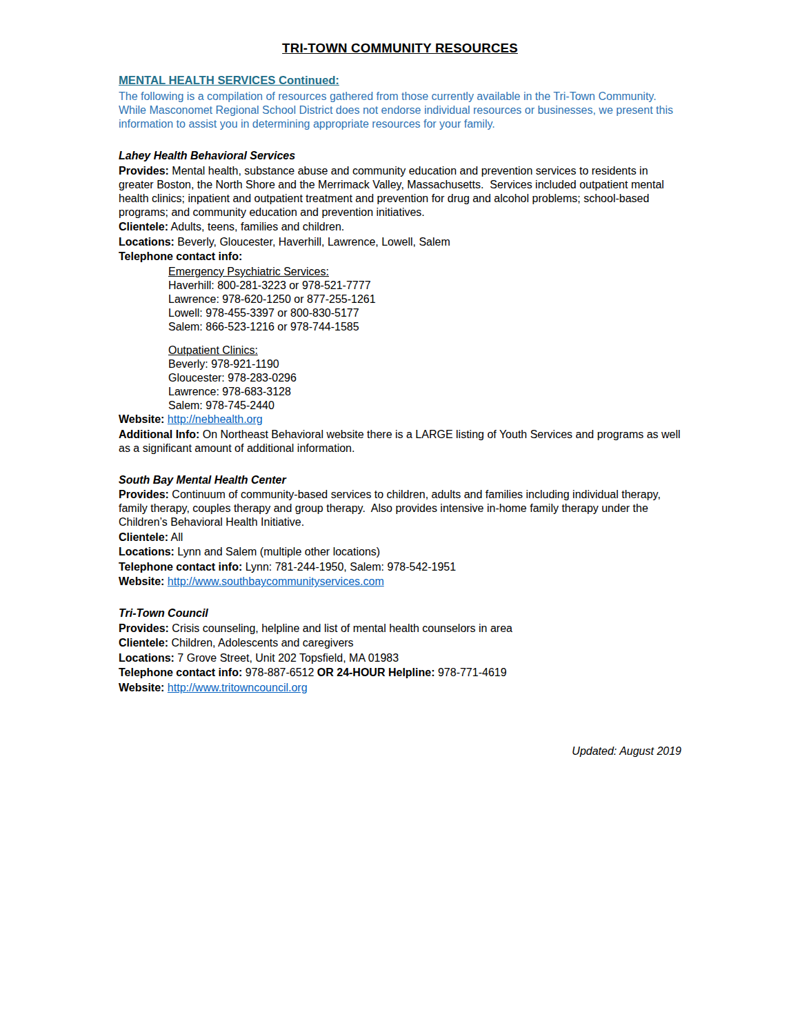TRI-TOWN COMMUNITY RESOURCES
MENTAL HEALTH SERVICES Continued:
The following is a compilation of resources gathered from those currently available in the Tri-Town Community. While Masconomet Regional School District does not endorse individual resources or businesses, we present this information to assist you in determining appropriate resources for your family.
Lahey Health Behavioral Services
Provides: Mental health, substance abuse and community education and prevention services to residents in greater Boston, the North Shore and the Merrimack Valley, Massachusetts. Services included outpatient mental health clinics; inpatient and outpatient treatment and prevention for drug and alcohol problems; school-based programs; and community education and prevention initiatives.
Clientele: Adults, teens, families and children.
Locations: Beverly, Gloucester, Haverhill, Lawrence, Lowell, Salem
Telephone contact info:
Emergency Psychiatric Services:
Haverhill: 800-281-3223 or 978-521-7777
Lawrence: 978-620-1250 or 877-255-1261
Lowell: 978-455-3397 or 800-830-5177
Salem: 866-523-1216 or 978-744-1585
Outpatient Clinics:
Beverly: 978-921-1190
Gloucester: 978-283-0296
Lawrence: 978-683-3128
Salem: 978-745-2440
Website: http://nebhealth.org
Additional Info: On Northeast Behavioral website there is a LARGE listing of Youth Services and programs as well as a significant amount of additional information.
South Bay Mental Health Center
Provides: Continuum of community-based services to children, adults and families including individual therapy, family therapy, couples therapy and group therapy. Also provides intensive in-home family therapy under the Children’s Behavioral Health Initiative.
Clientele: All
Locations: Lynn and Salem (multiple other locations)
Telephone contact info: Lynn: 781-244-1950, Salem: 978-542-1951
Website: http://www.southbaycommunityservices.com
Tri-Town Council
Provides: Crisis counseling, helpline and list of mental health counselors in area
Clientele: Children, Adolescents and caregivers
Locations: 7 Grove Street, Unit 202 Topsfield, MA 01983
Telephone contact info: 978-887-6512 OR 24-HOUR Helpline: 978-771-4619
Website: http://www.tritowncouncil.org
Updated: August 2019